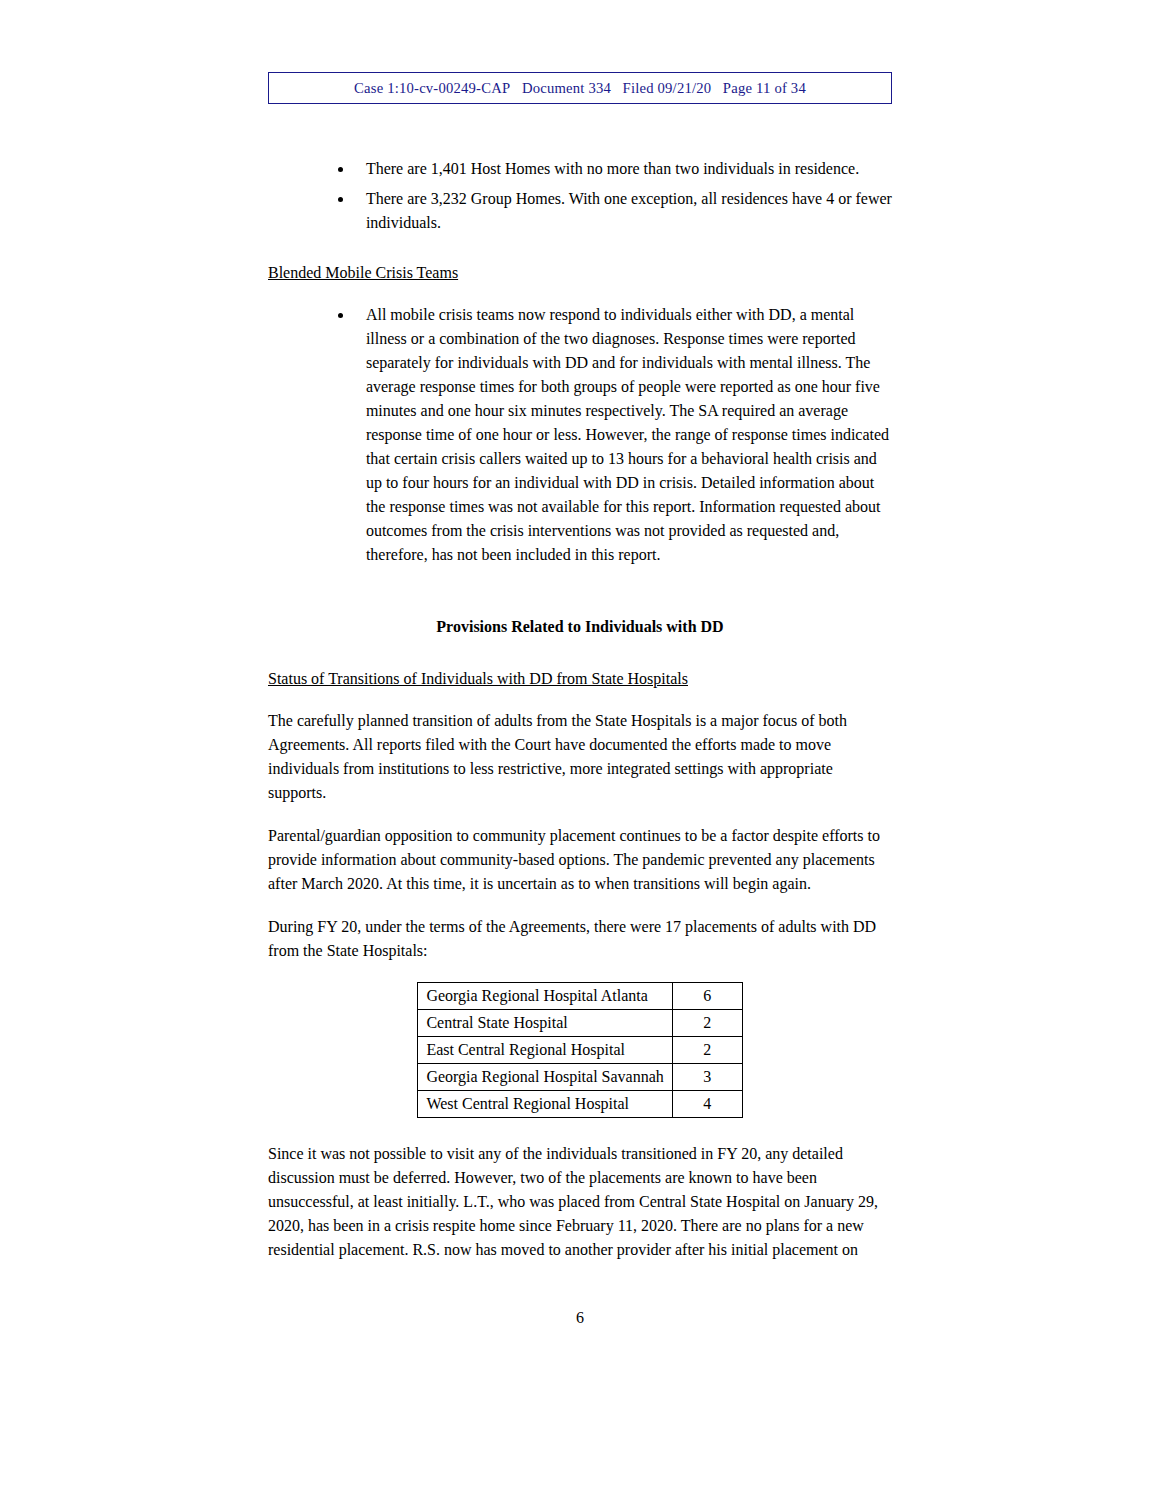Case 1:10-cv-00249-CAP Document 334 Filed 09/21/20 Page 11 of 34
There are 1,401 Host Homes with no more than two individuals in residence.
There are 3,232 Group Homes. With one exception, all residences have 4 or fewer individuals.
Blended Mobile Crisis Teams
All mobile crisis teams now respond to individuals either with DD, a mental illness or a combination of the two diagnoses. Response times were reported separately for individuals with DD and for individuals with mental illness. The average response times for both groups of people were reported as one hour five minutes and one hour six minutes respectively. The SA required an average response time of one hour or less. However, the range of response times indicated that certain crisis callers waited up to 13 hours for a behavioral health crisis and up to four hours for an individual with DD in crisis. Detailed information about the response times was not available for this report. Information requested about outcomes from the crisis interventions was not provided as requested and, therefore, has not been included in this report.
Provisions Related to Individuals with DD
Status of Transitions of Individuals with DD from State Hospitals
The carefully planned transition of adults from the State Hospitals is a major focus of both Agreements. All reports filed with the Court have documented the efforts made to move individuals from institutions to less restrictive, more integrated settings with appropriate supports.
Parental/guardian opposition to community placement continues to be a factor despite efforts to provide information about community-based options. The pandemic prevented any placements after March 2020. At this time, it is uncertain as to when transitions will begin again.
During FY 20, under the terms of the Agreements, there were 17 placements of adults with DD from the State Hospitals:
| Georgia Regional Hospital Atlanta | 6 |
| Central State Hospital | 2 |
| East Central Regional Hospital | 2 |
| Georgia Regional Hospital Savannah | 3 |
| West Central Regional Hospital | 4 |
Since it was not possible to visit any of the individuals transitioned in FY 20, any detailed discussion must be deferred. However, two of the placements are known to have been unsuccessful, at least initially. L.T., who was placed from Central State Hospital on January 29, 2020, has been in a crisis respite home since February 11, 2020. There are no plans for a new residential placement. R.S. now has moved to another provider after his initial placement on
6